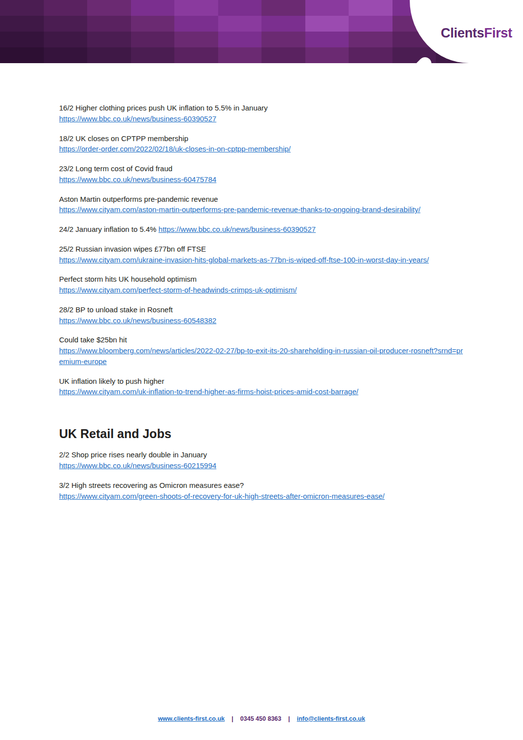ClientsFirst
16/2 Higher clothing prices push UK inflation to 5.5% in January
https://www.bbc.co.uk/news/business-60390527
18/2 UK closes on CPTPP membership
https://order-order.com/2022/02/18/uk-closes-in-on-cptpp-membership/
23/2 Long term cost of Covid fraud
https://www.bbc.co.uk/news/business-60475784
Aston Martin outperforms pre-pandemic revenue
https://www.cityam.com/aston-martin-outperforms-pre-pandemic-revenue-thanks-to-ongoing-brand-desirability/
24/2 January inflation to 5.4% https://www.bbc.co.uk/news/business-60390527
25/2 Russian invasion wipes £77bn off FTSE
https://www.cityam.com/ukraine-invasion-hits-global-markets-as-77bn-is-wiped-off-ftse-100-in-worst-day-in-years/
Perfect storm hits UK household optimism
https://www.cityam.com/perfect-storm-of-headwinds-crimps-uk-optimism/
28/2 BP to unload stake in Rosneft
https://www.bbc.co.uk/news/business-60548382
Could take $25bn hit
https://www.bloomberg.com/news/articles/2022-02-27/bp-to-exit-its-20-shareholding-in-russian-oil-producer-rosneft?srnd=premium-europe
UK inflation likely to push higher
https://www.cityam.com/uk-inflation-to-trend-higher-as-firms-hoist-prices-amid-cost-barrage/
UK Retail and Jobs
2/2 Shop price rises nearly double in January
https://www.bbc.co.uk/news/business-60215994
3/2 High streets recovering as Omicron measures ease?
https://www.cityam.com/green-shoots-of-recovery-for-uk-high-streets-after-omicron-measures-ease/
www.clients-first.co.uk|0345 450 8363|info@clients-first.co.uk